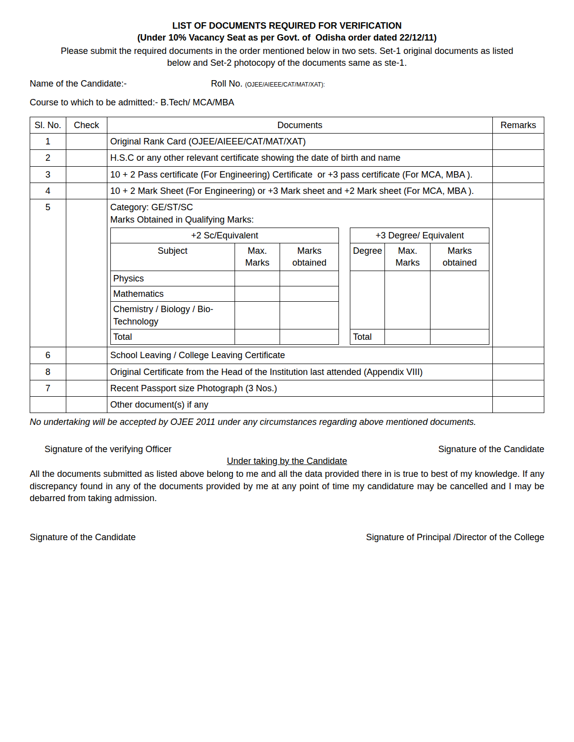LIST OF DOCUMENTS REQUIRED FOR VERIFICATION
(Under 10% Vacancy Seat as per Govt. of Odisha order dated 22/12/11)
Please submit the required documents in the order mentioned below in two sets. Set-1 original documents as listed below and Set-2 photocopy of the documents same as ste-1.
Name of the Candidate:- Roll No. (OJEE/AIEEE/CAT/MAT/XAT):
Course to which to be admitted:- B.Tech/ MCA/MBA
| Sl. No. | Check | Documents | Remarks |
| --- | --- | --- | --- |
| 1 | | Original Rank Card (OJEE/AIEEE/CAT/MAT/XAT) | |
| 2 | | H.S.C or any other relevant certificate showing the date of birth and name | |
| 3 | | 10 + 2 Pass certificate (For Engineering) Certificate or +3 pass certificate (For MCA, MBA ). | |
| 4 | | 10 + 2 Mark Sheet (For Engineering) or +3 Mark sheet and +2 Mark sheet (For MCA, MBA ). | |
| 5 | | Category: GE/ST/SC Marks Obtained in Qualifying Marks: / +2 Sc/Equivalent / / +3 Degree/ Equivalent / / Subject / Max. Marks / Marks obtained / / Degree / Max. Marks / Marks obtained / / Physics / / / / / / / / Mathematics / / / / / Chemistry / Biology / Bio-Technology / / / / / Total / / / / Total / / / | |
| 6 | | School Leaving / College Leaving Certificate | |
| 8 | | Original Certificate from the Head of the Institution last attended (Appendix VIII) | |
| 7 | | Recent Passport size Photograph (3 Nos.) | |
| | | Other document(s) if any | |
No undertaking will be accepted by OJEE 2011 under any circumstances regarding above mentioned documents.
Signature of the verifying Officer Signature of the Candidate
Under taking by the Candidate
All the documents submitted as listed above belong to me and all the data provided there in is true to best of my knowledge. If any discrepancy found in any of the documents provided by me at any point of time my candidature may be cancelled and I may be debarred from taking admission.
Signature of the Candidate Signature of Principal /Director of the College